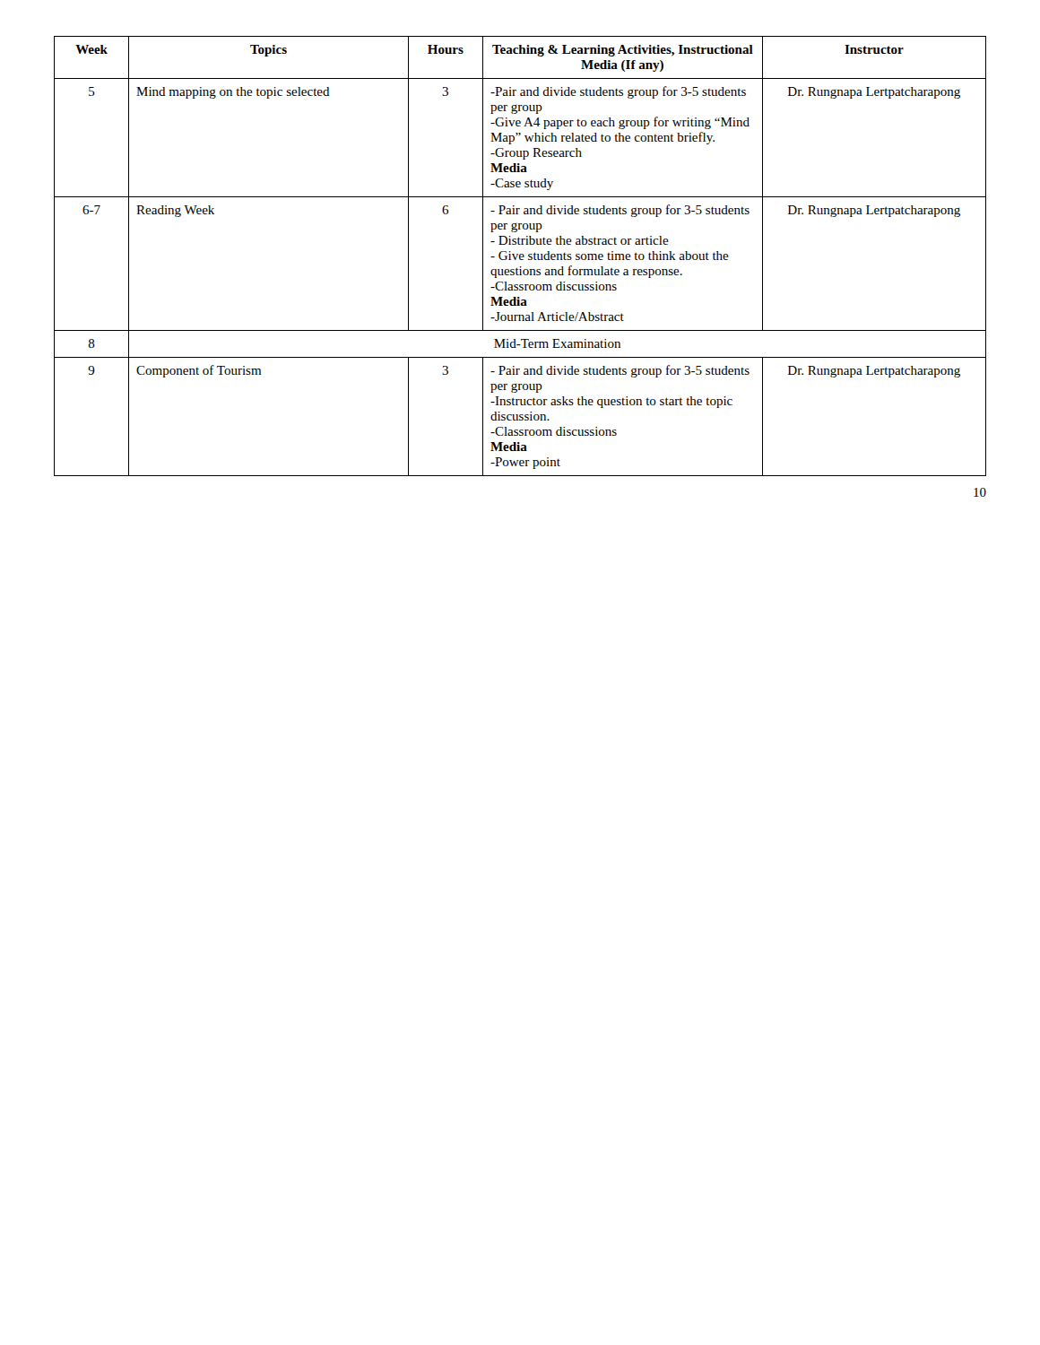| Week | Topics | Hours | Teaching & Learning Activities, Instructional Media (If any) | Instructor |
| --- | --- | --- | --- | --- |
| 5 | Mind mapping on the topic selected | 3 | -Pair and divide students group for 3-5 students per group -Give A4 paper to each group for writing “Mind Map” which related to the content briefly. -Group Research Media -Case study | Dr. Rungnapa Lertpatcharapong |
| 6-7 | Reading Week | 6 | - Pair and divide students group for 3-5 students per group - Distribute the abstract or article - Give students some time to think about the questions and formulate a response. -Classroom discussions Media -Journal Article/Abstract | Dr. Rungnapa Lertpatcharapong |
| 8 | Mid-Term Examination |
| 9 | Component of Tourism | 3 | - Pair and divide students group for 3-5 students per group -Instructor asks the question to start the topic discussion. -Classroom discussions Media -Power point | Dr. Rungnapa Lertpatcharapong |
10